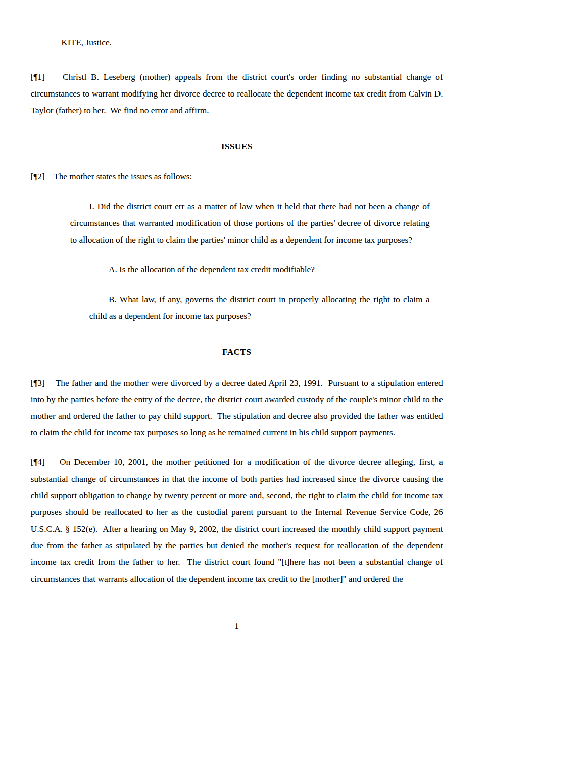KITE, Justice.
[¶1] Christl B. Leseberg (mother) appeals from the district court's order finding no substantial change of circumstances to warrant modifying her divorce decree to reallocate the dependent income tax credit from Calvin D. Taylor (father) to her. We find no error and affirm.
ISSUES
[¶2] The mother states the issues as follows:
I. Did the district court err as a matter of law when it held that there had not been a change of circumstances that warranted modification of those portions of the parties' decree of divorce relating to allocation of the right to claim the parties' minor child as a dependent for income tax purposes?
A. Is the allocation of the dependent tax credit modifiable?
B. What law, if any, governs the district court in properly allocating the right to claim a child as a dependent for income tax purposes?
FACTS
[¶3] The father and the mother were divorced by a decree dated April 23, 1991. Pursuant to a stipulation entered into by the parties before the entry of the decree, the district court awarded custody of the couple's minor child to the mother and ordered the father to pay child support. The stipulation and decree also provided the father was entitled to claim the child for income tax purposes so long as he remained current in his child support payments.
[¶4] On December 10, 2001, the mother petitioned for a modification of the divorce decree alleging, first, a substantial change of circumstances in that the income of both parties had increased since the divorce causing the child support obligation to change by twenty percent or more and, second, the right to claim the child for income tax purposes should be reallocated to her as the custodial parent pursuant to the Internal Revenue Service Code, 26 U.S.C.A. § 152(e). After a hearing on May 9, 2002, the district court increased the monthly child support payment due from the father as stipulated by the parties but denied the mother's request for reallocation of the dependent income tax credit from the father to her. The district court found "[t]here has not been a substantial change of circumstances that warrants allocation of the dependent income tax credit to the [mother]" and ordered the
1